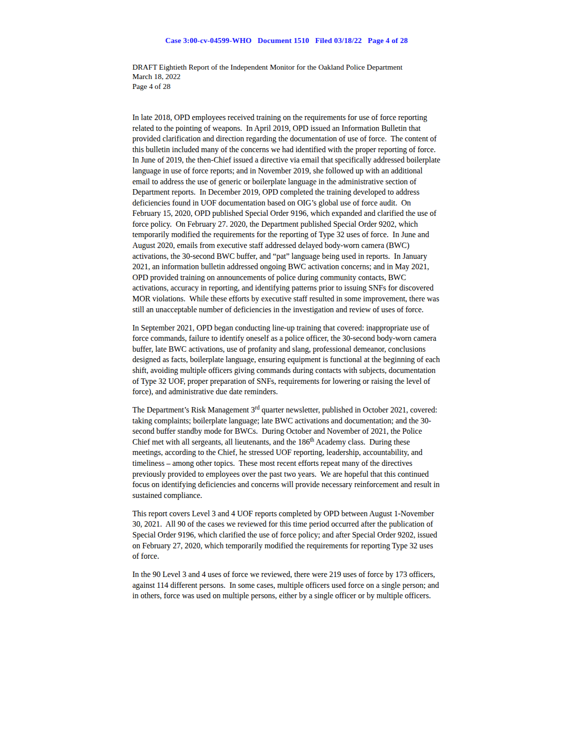Case 3:00-cv-04599-WHO Document 1510 Filed 03/18/22 Page 4 of 28
DRAFT Eightieth Report of the Independent Monitor for the Oakland Police Department
March 18, 2022
Page 4 of 28
In late 2018, OPD employees received training on the requirements for use of force reporting related to the pointing of weapons. In April 2019, OPD issued an Information Bulletin that provided clarification and direction regarding the documentation of use of force. The content of this bulletin included many of the concerns we had identified with the proper reporting of force. In June of 2019, the then-Chief issued a directive via email that specifically addressed boilerplate language in use of force reports; and in November 2019, she followed up with an additional email to address the use of generic or boilerplate language in the administrative section of Department reports. In December 2019, OPD completed the training developed to address deficiencies found in UOF documentation based on OIG’s global use of force audit. On February 15, 2020, OPD published Special Order 9196, which expanded and clarified the use of force policy. On February 27. 2020, the Department published Special Order 9202, which temporarily modified the requirements for the reporting of Type 32 uses of force. In June and August 2020, emails from executive staff addressed delayed body-worn camera (BWC) activations, the 30-second BWC buffer, and “pat” language being used in reports. In January 2021, an information bulletin addressed ongoing BWC activation concerns; and in May 2021, OPD provided training on announcements of police during community contacts, BWC activations, accuracy in reporting, and identifying patterns prior to issuing SNFs for discovered MOR violations. While these efforts by executive staff resulted in some improvement, there was still an unacceptable number of deficiencies in the investigation and review of uses of force.
In September 2021, OPD began conducting line-up training that covered: inappropriate use of force commands, failure to identify oneself as a police officer, the 30-second body-worn camera buffer, late BWC activations, use of profanity and slang, professional demeanor, conclusions designed as facts, boilerplate language, ensuring equipment is functional at the beginning of each shift, avoiding multiple officers giving commands during contacts with subjects, documentation of Type 32 UOF, proper preparation of SNFs, requirements for lowering or raising the level of force), and administrative due date reminders.
The Department’s Risk Management 3rd quarter newsletter, published in October 2021, covered: taking complaints; boilerplate language; late BWC activations and documentation; and the 30-second buffer standby mode for BWCs. During October and November of 2021, the Police Chief met with all sergeants, all lieutenants, and the 186th Academy class. During these meetings, according to the Chief, he stressed UOF reporting, leadership, accountability, and timeliness – among other topics. These most recent efforts repeat many of the directives previously provided to employees over the past two years. We are hopeful that this continued focus on identifying deficiencies and concerns will provide necessary reinforcement and result in sustained compliance.
This report covers Level 3 and 4 UOF reports completed by OPD between August 1-November 30, 2021. All 90 of the cases we reviewed for this time period occurred after the publication of Special Order 9196, which clarified the use of force policy; and after Special Order 9202, issued on February 27, 2020, which temporarily modified the requirements for reporting Type 32 uses of force.
In the 90 Level 3 and 4 uses of force we reviewed, there were 219 uses of force by 173 officers, against 114 different persons. In some cases, multiple officers used force on a single person; and in others, force was used on multiple persons, either by a single officer or by multiple officers.